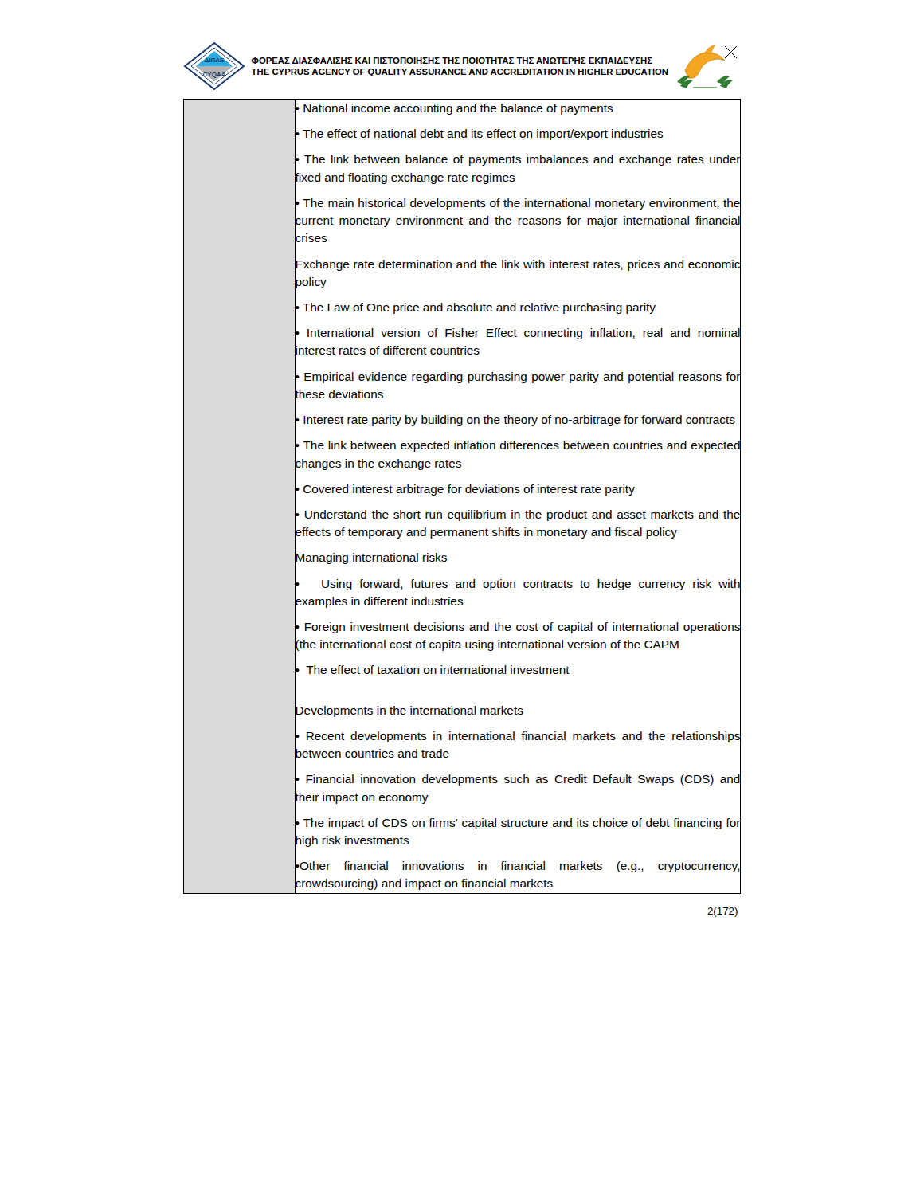ΔΙΠΑΕ CYQAA
ΦΟΡΕΑΣ ΔΙΑΣΦΑΛΙΣΗΣ ΚΑΙ ΠΙΣΤΟΠΟΙΗΣΗΣ ΤΗΣ ΠΟΙΟΤΗΤΑΣ ΤΗΣ ΑΝΩΤΕΡΗΣ ΕΚΠΑΙΔΕΥΣΗΣ THE CYPRUS AGENCY OF QUALITY ASSURANCE AND ACCREDITATION IN HIGHER EDUCATION
| | • National income accounting and the balance of payments • The effect of national debt and its effect on import/export industries • The link between balance of payments imbalances and exchange rates under fixed and floating exchange rate regimes • The main historical developments of the international monetary environment, the current monetary environment and the reasons for major international financial crises Exchange rate determination and the link with interest rates, prices and economic policy • The Law of One price and absolute and relative purchasing parity • International version of Fisher Effect connecting inflation, real and nominal interest rates of different countries • Empirical evidence regarding purchasing power parity and potential reasons for these deviations • Interest rate parity by building on the theory of no-arbitrage for forward contracts • The link between expected inflation differences between countries and expected changes in the exchange rates • Covered interest arbitrage for deviations of interest rate parity • Understand the short run equilibrium in the product and asset markets and the effects of temporary and permanent shifts in monetary and fiscal policy Managing international risks • Using forward, futures and option contracts to hedge currency risk with examples in different industries • Foreign investment decisions and the cost of capital of international operations (the international cost of capita using international version of the CAPM • The effect of taxation on international investment Developments in the international markets • Recent developments in international financial markets and the relationships between countries and trade • Financial innovation developments such as Credit Default Swaps (CDS) and their impact on economy • The impact of CDS on firms' capital structure and its choice of debt financing for high risk investments •Other financial innovations in financial markets (e.g., cryptocurrency, crowdsourcing) and impact on financial markets |
2(172)